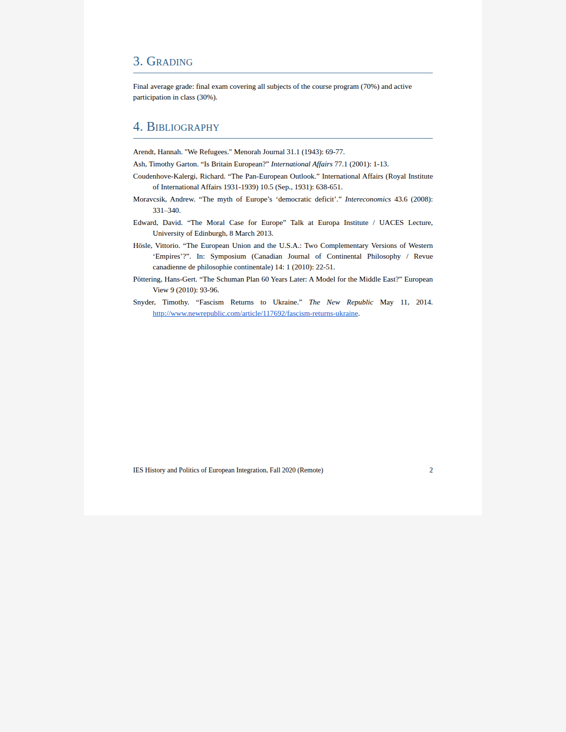3. Grading
Final average grade: final exam covering all subjects of the course program (70%) and active participation in class (30%).
4. Bibliography
Arendt, Hannah. "We Refugees." Menorah Journal 31.1 (1943): 69-77.
Ash, Timothy Garton. “Is Britain European?” International Affairs 77.1 (2001): 1-13.
Coudenhove-Kalergi, Richard. “The Pan-European Outlook.” International Affairs (Royal Institute of International Affairs 1931-1939) 10.5 (Sep., 1931): 638-651.
Moravcsik, Andrew. “The myth of Europe’s ‘democratic deficit’.” Intereconomics 43.6 (2008): 331–340.
Edward, David. “The Moral Case for Europe” Talk at Europa Institute / UACES Lecture, University of Edinburgh, 8 March 2013.
Hösle, Vittorio. “The European Union and the U.S.A.: Two Complementary Versions of Western ‘Empires’?”. In: Symposium (Canadian Journal of Continental Philosophy / Revue canadienne de philosophie continentale) 14: 1 (2010): 22-51.
Pöttering, Hans-Gert. “The Schuman Plan 60 Years Later: A Model for the Middle East?” European View 9 (2010): 93-96.
Snyder, Timothy. “Fascism Returns to Ukraine.” The New Republic May 11, 2014. http://www.newrepublic.com/article/117692/fascism-returns-ukraine.
IES History and Politics of European Integration, Fall 2020 (Remote) 2